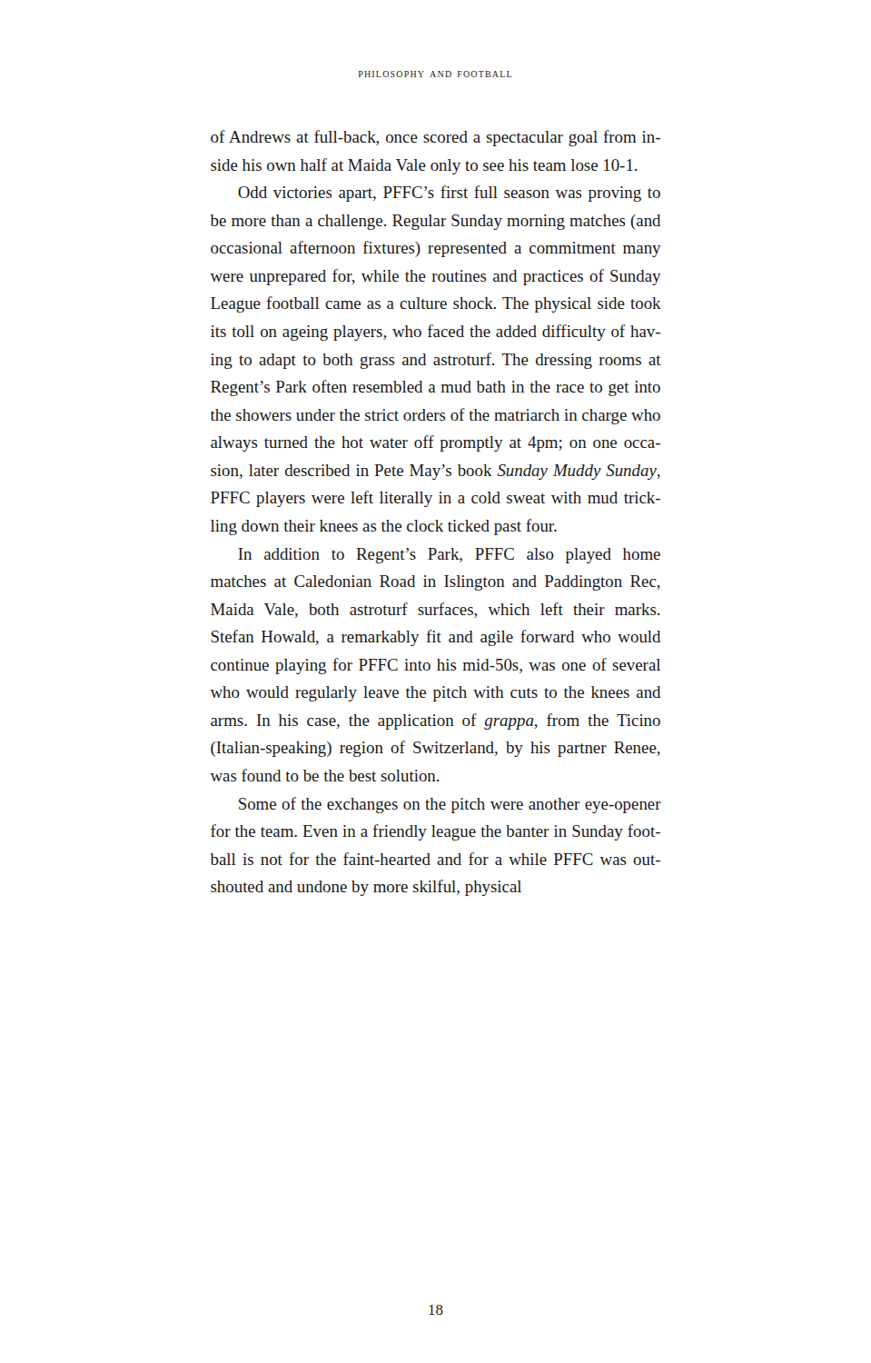Philosophy and Football
of Andrews at full-back, once scored a spectacular goal from inside his own half at Maida Vale only to see his team lose 10-1.
Odd victories apart, PFFC’s first full season was proving to be more than a challenge. Regular Sunday morning matches (and occasional afternoon fixtures) represented a commitment many were unprepared for, while the routines and practices of Sunday League football came as a culture shock. The physical side took its toll on ageing players, who faced the added difficulty of having to adapt to both grass and astroturf. The dressing rooms at Regent’s Park often resembled a mud bath in the race to get into the showers under the strict orders of the matriarch in charge who always turned the hot water off promptly at 4pm; on one occasion, later described in Pete May’s book Sunday Muddy Sunday, PFFC players were left literally in a cold sweat with mud trickling down their knees as the clock ticked past four.
In addition to Regent’s Park, PFFC also played home matches at Caledonian Road in Islington and Paddington Rec, Maida Vale, both astroturf surfaces, which left their marks. Stefan Howald, a remarkably fit and agile forward who would continue playing for PFFC into his mid-50s, was one of several who would regularly leave the pitch with cuts to the knees and arms. In his case, the application of grappa, from the Ticino (Italian-speaking) region of Switzerland, by his partner Renee, was found to be the best solution.
Some of the exchanges on the pitch were another eye-opener for the team. Even in a friendly league the banter in Sunday football is not for the faint-hearted and for a while PFFC was outshouted and undone by more skilful, physical
18